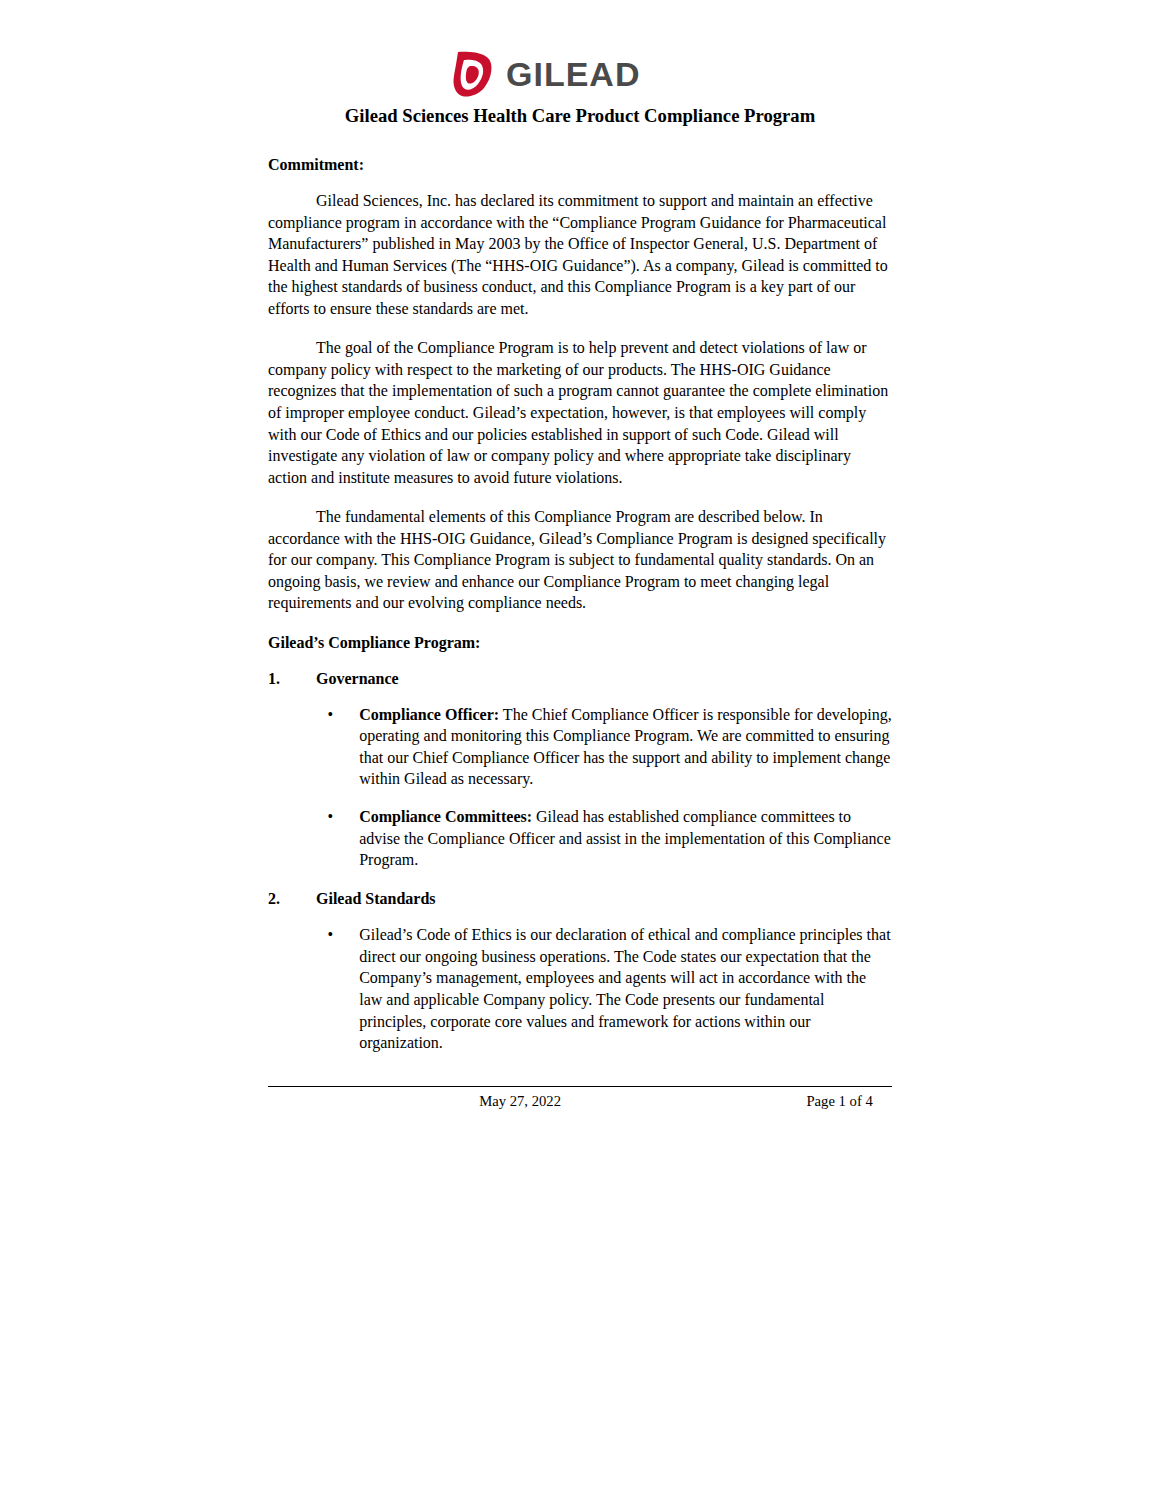GILEAD
Gilead Sciences Health Care Product Compliance Program
Commitment:
Gilead Sciences, Inc. has declared its commitment to support and maintain an effective compliance program in accordance with the “Compliance Program Guidance for Pharmaceutical Manufacturers” published in May 2003 by the Office of Inspector General, U.S. Department of Health and Human Services (The “HHS-OIG Guidance”). As a company, Gilead is committed to the highest standards of business conduct, and this Compliance Program is a key part of our efforts to ensure these standards are met.
The goal of the Compliance Program is to help prevent and detect violations of law or company policy with respect to the marketing of our products. The HHS-OIG Guidance recognizes that the implementation of such a program cannot guarantee the complete elimination of improper employee conduct. Gilead’s expectation, however, is that employees will comply with our Code of Ethics and our policies established in support of such Code. Gilead will investigate any violation of law or company policy and where appropriate take disciplinary action and institute measures to avoid future violations.
The fundamental elements of this Compliance Program are described below. In accordance with the HHS-OIG Guidance, Gilead’s Compliance Program is designed specifically for our company. This Compliance Program is subject to fundamental quality standards. On an ongoing basis, we review and enhance our Compliance Program to meet changing legal requirements and our evolving compliance needs.
Gilead’s Compliance Program:
1. Governance
Compliance Officer: The Chief Compliance Officer is responsible for developing, operating and monitoring this Compliance Program. We are committed to ensuring that our Chief Compliance Officer has the support and ability to implement change within Gilead as necessary.
Compliance Committees: Gilead has established compliance committees to advise the Compliance Officer and assist in the implementation of this Compliance Program.
2. Gilead Standards
Gilead’s Code of Ethics is our declaration of ethical and compliance principles that direct our ongoing business operations. The Code states our expectation that the Company’s management, employees and agents will act in accordance with the law and applicable Company policy. The Code presents our fundamental principles, corporate core values and framework for actions within our organization.
May 27, 2022 Page 1 of 4